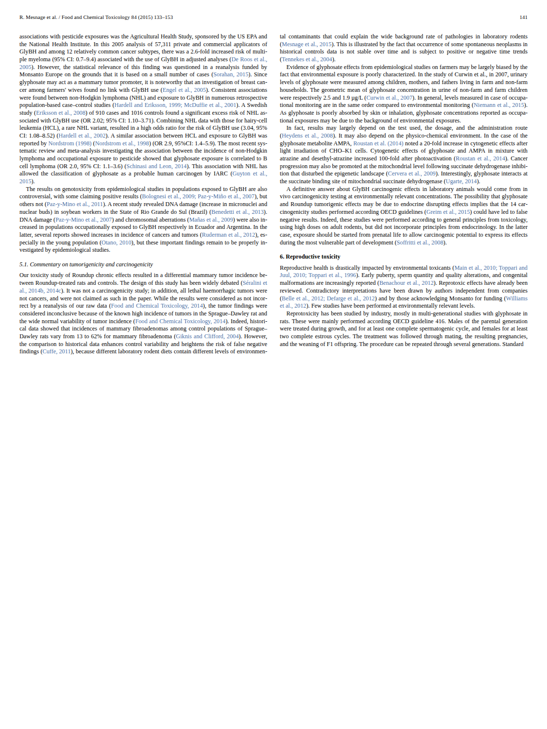R. Mesnage et al. / Food and Chemical Toxicology 84 (2015) 133–153 141
associations with pesticide exposures was the Agricultural Health Study, sponsored by the US EPA and the National Health Institute. In this 2005 analysis of 57,311 private and commercial applicators of GlyBH and among 12 relatively common cancer subtypes, there was a 2.6-fold increased risk of multiple myeloma (95% CI: 0.7–9.4) associated with the use of GlyBH in adjusted analyses (De Roos et al., 2005). However, the statistical relevance of this finding was questioned in a reanalysis funded by Monsanto Europe on the grounds that it is based on a small number of cases (Sorahan, 2015). Since glyphosate may act as a mammary tumor promoter, it is noteworthy that an investigation of breast cancer among farmers' wives found no link with GlyBH use (Engel et al., 2005). Consistent associations were found between non-Hodgkin lymphoma (NHL) and exposure to GlyBH in numerous retrospective population-based case–control studies (Hardell and Eriksson, 1999; McDuffie et al., 2001). A Swedish study (Eriksson et al., 2008) of 910 cases and 1016 controls found a significant excess risk of NHL associated with GlyBH use (OR 2.02; 95% CI: 1.10–3.71). Combining NHL data with those for hairy-cell leukemia (HCL), a rare NHL variant, resulted in a high odds ratio for the risk of GlyBH use (3.04, 95% CI: 1.08–8.52) (Hardell et al., 2002). A similar association between HCL and exposure to GlyBH was reported by Nordstrom (1998) (Nordstrom et al., 1998) (OR 2.9, 95%CI: 1.4–5.9). The most recent systematic review and meta-analysis investigating the association between the incidence of non-Hodgkin lymphoma and occupational exposure to pesticide showed that glyphosate exposure is correlated to B cell lymphoma (OR 2.0, 95% CI: 1.1–3.6) (Schinasi and Leon, 2014). This association with NHL has allowed the classification of glyphosate as a probable human carcinogen by IARC (Guyton et al., 2015).
The results on genotoxicity from epidemiological studies in populations exposed to GlyBH are also controversial, with some claiming positive results (Bolognesi et al., 2009; Paz-y-Miño et al., 2007), but others not (Paz-y-Mino et al., 2011). A recent study revealed DNA damage (increase in micronuclei and nuclear buds) in soybean workers in the State of Rio Grande do Sul (Brazil) (Benedetti et al., 2013). DNA damage (Paz-y-Mino et al., 2007) and chromosomal aberrations (Mañas et al., 2009) were also increased in populations occupationally exposed to GlyBH respectively in Ecuador and Argentina. In the latter, several reports showed increases in incidence of cancers and tumors (Ruderman et al., 2012), especially in the young population (Otano, 2010), but these important findings remain to be properly investigated by epidemiological studies.
5.1. Commentary on tumorigenicity and carcinogenicity
Our toxicity study of Roundup chronic effects resulted in a differential mammary tumor incidence between Roundup-treated rats and controls. The design of this study has been widely debated (Séralini et al., 2014b, 2014c). It was not a carcinogenicity study; in addition, all lethal haemorrhagic tumors were not cancers, and were not claimed as such in the paper. While the results were considered as not incorrect by a reanalysis of our raw data (Food and Chemical Toxicology, 2014), the tumor findings were considered inconclusive because of the known high incidence of tumors in the Sprague–Dawley rat and the wide normal variability of tumor incidence (Food and Chemical Toxicology, 2014). Indeed, historical data showed that incidences of mammary fibroadenomas among control populations of Sprague–Dawley rats vary from 13 to 62% for mammary fibroadenoma (Giknis and Clifford, 2004). However, the comparison to historical data enhances control variability and heightens the risk of false negative findings (Cuffe, 2011), because different laboratory rodent diets contain different levels of environmental contaminants that could explain the wide background rate of pathologies in laboratory rodents (Mesnage et al., 2015). This is illustrated by the fact that occurrence of some spontaneous neoplasms in historical controls data is not stable over time and is subject to positive or negative time trends (Tennekes et al., 2004).
Evidence of glyphosate effects from epidemiological studies on farmers may be largely biased by the fact that environmental exposure is poorly characterized. In the study of Curwin et al., in 2007, urinary levels of glyphosate were measured among children, mothers, and fathers living in farm and non-farm households. The geometric mean of glyphosate concentration in urine of non-farm and farm children were respectively 2.5 and 1.9 µg/L (Curwin et al., 2007). In general, levels measured in case of occupational monitoring are in the same order compared to environmental monitoring (Niemann et al., 2015). As glyphosate is poorly absorbed by skin or inhalation, glyphosate concentrations reported as occupational exposures may be due to the background of environmental exposures.
In fact, results may largely depend on the test used, the dosage, and the administration route (Heydens et al., 2008). It may also depend on the physico-chemical environment. In the case of the glyphosate metabolite AMPA, Roustan et al. (2014) noted a 20-fold increase in cytogenetic effects after light irradiation of CHO–K1 cells. Cytogenetic effects of glyphosate and AMPA in mixture with atrazine and desethyl-atrazine increased 100-fold after photoactivation (Roustan et al., 2014). Cancer progression may also be promoted at the mitochondrial level following succinate dehydrogenase inhibition that disturbed the epigenetic landscape (Cervera et al., 2009). Interestingly, glyphosate interacts at the succinate binding site of mitochondrial succinate dehydrogenase (Ugarte, 2014).
A definitive answer about GlyBH carcinogenic effects in laboratory animals would come from in vivo carcinogenicity testing at environmentally relevant concentrations. The possibility that glyphosate and Roundup tumorigenic effects may be due to endocrine disrupting effects implies that the 14 carcinogenicity studies performed according OECD guidelines (Greim et al., 2015) could have led to false negative results. Indeed, these studies were performed according to general principles from toxicology, using high doses on adult rodents, but did not incorporate principles from endocrinology. In the latter case, exposure should be started from prenatal life to allow carcinogenic potential to express its effects during the most vulnerable part of development (Soffritti et al., 2008).
6. Reproductive toxicity
Reproductive health is drastically impacted by environmental toxicants (Main et al., 2010; Toppari and Juul, 2010; Toppari et al., 1996). Early puberty, sperm quantity and quality alterations, and congenital malformations are increasingly reported (Benachour et al., 2012). Reprotoxic effects have already been reviewed. Contradictory interpretations have been drawn by authors independent from companies (Belle et al., 2012; Defarge et al., 2012) and by those acknowledging Monsanto for funding (Williams et al., 2012). Few studies have been performed at environmentally relevant levels.
Reprotoxicity has been studied by industry, mostly in multi-generational studies with glyphosate in rats. These were mainly performed according OECD guideline 416. Males of the parental generation were treated during growth, and for at least one complete spermatogenic cycle, and females for at least two complete estrous cycles. The treatment was followed through mating, the resulting pregnancies, and the weaning of F1 offspring. The procedure can be repeated through several generations. Standard